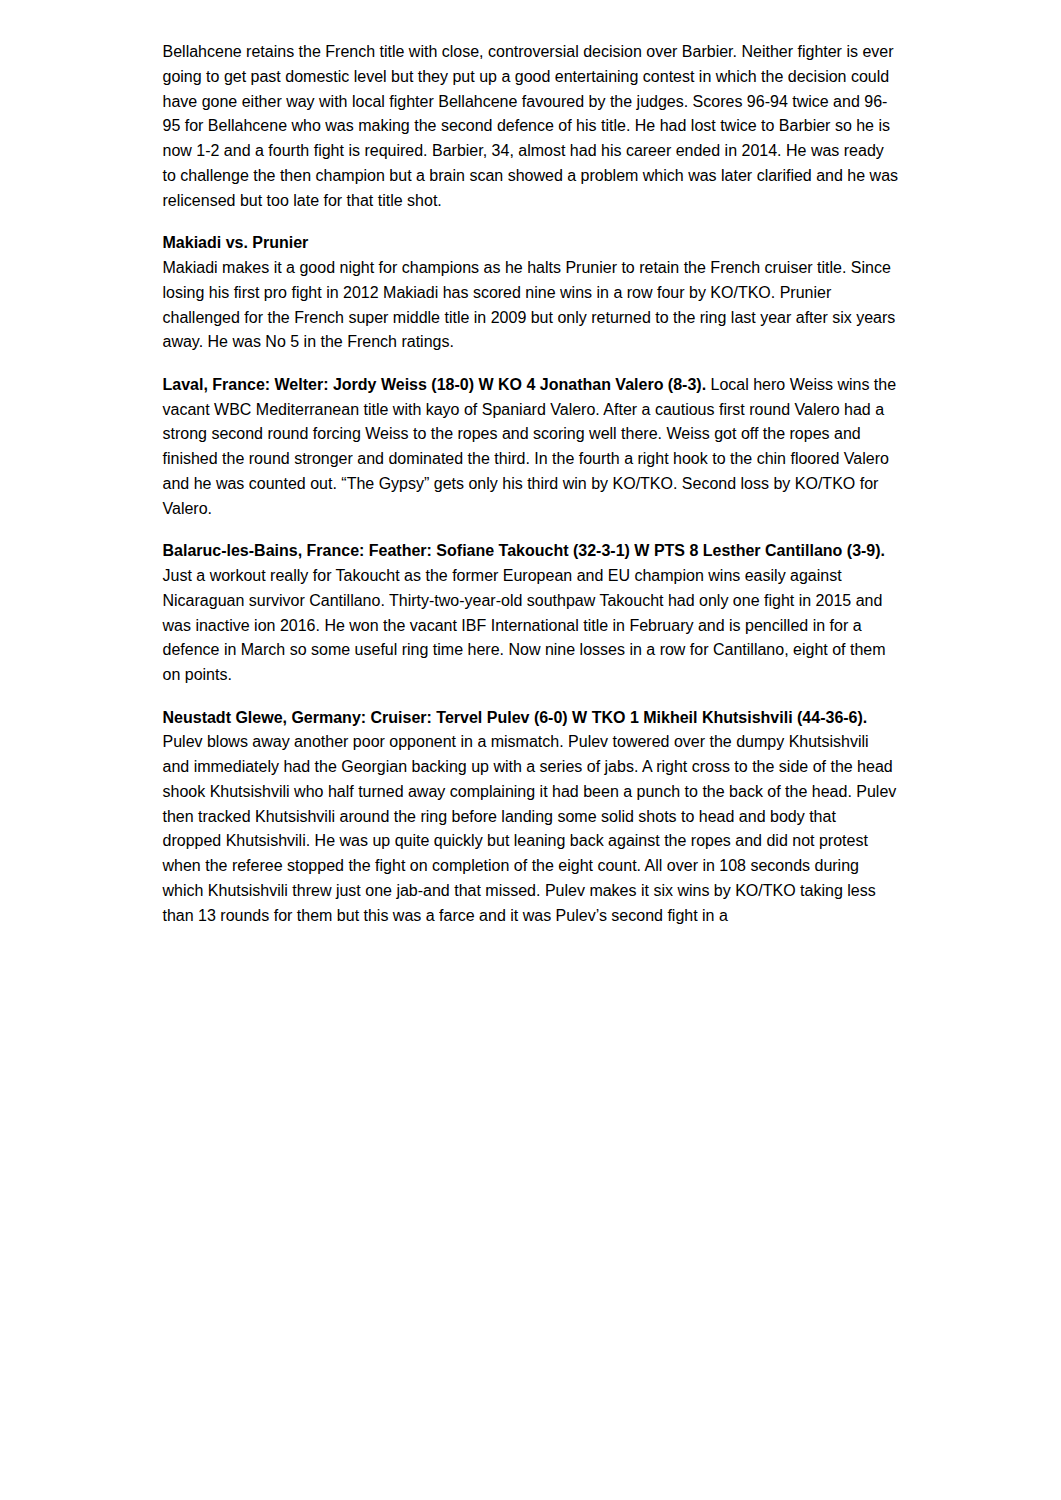Bellahcene retains the French title with close, controversial decision over Barbier. Neither fighter is ever going to get past domestic level but they put up a good entertaining contest in which the decision could have gone either way with local fighter Bellahcene favoured by the judges. Scores 96-94 twice and 96-95 for Bellahcene who was making the second defence of his title. He had lost twice to Barbier so he is now 1-2 and a fourth fight is required. Barbier, 34, almost had his career ended in 2014. He was ready to challenge the then champion but a brain scan showed a problem which was later clarified and he was relicensed but too late for that title shot.
Makiadi vs. Prunier
Makiadi makes it a good night for champions as he halts Prunier to retain the French cruiser title. Since losing his first pro fight in 2012 Makiadi has scored nine wins in a row four by KO/TKO. Prunier challenged for the French super middle title in 2009 but only returned to the ring last year after six years away. He was No 5 in the French ratings.
Laval, France: Welter: Jordy Weiss (18-0) W KO 4 Jonathan Valero (8-3). Local hero Weiss wins the vacant WBC Mediterranean title with kayo of Spaniard Valero. After a cautious first round Valero had a strong second round forcing Weiss to the ropes and scoring well there. Weiss got off the ropes and finished the round stronger and dominated the third. In the fourth a right hook to the chin floored Valero and he was counted out. “The Gypsy” gets only his third win by KO/TKO. Second loss by KO/TKO for Valero.
Balaruc-les-Bains, France: Feather: Sofiane Takoucht (32-3-1) W PTS 8 Lesther Cantillano (3-9). Just a workout really for Takoucht as the former European and EU champion wins easily against Nicaraguan survivor Cantillano. Thirty-two-year-old southpaw Takoucht had only one fight in 2015 and was inactive ion 2016. He won the vacant IBF International title in February and is pencilled in for a defence in March so some useful ring time here. Now nine losses in a row for Cantillano, eight of them on points.
Neustadt Glewe, Germany: Cruiser: Tervel Pulev (6-0) W TKO 1 Mikheil Khutsishvili (44-36-6). Pulev blows away another poor opponent in a mismatch. Pulev towered over the dumpy Khutsishvili and immediately had the Georgian backing up with a series of jabs. A right cross to the side of the head shook Khutsishvili who half turned away complaining it had been a punch to the back of the head. Pulev then tracked Khutsishvili around the ring before landing some solid shots to head and body that dropped Khutsishvili. He was up quite quickly but leaning back against the ropes and did not protest when the referee stopped the fight on completion of the eight count. All over in 108 seconds during which Khutsishvili threw just one jab-and that missed. Pulev makes it six wins by KO/TKO taking less than 13 rounds for them but this was a farce and it was Pulev’s second fight in a